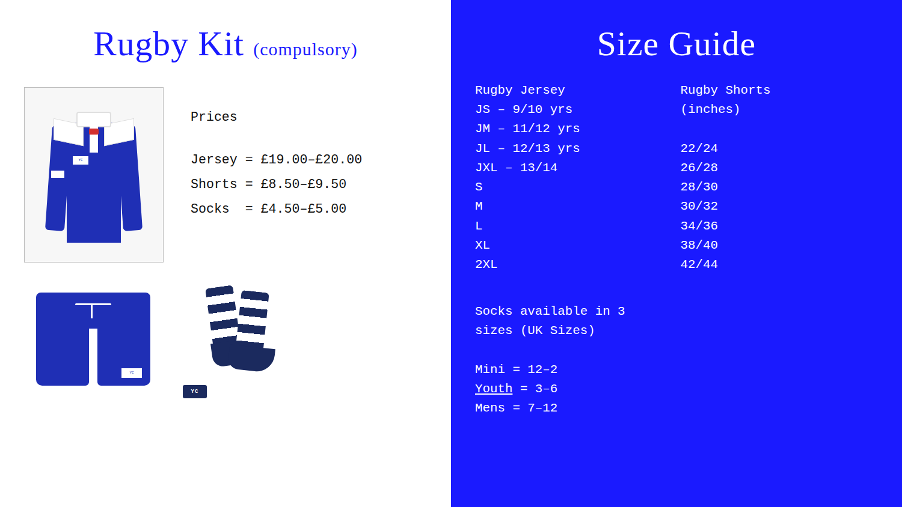Rugby Kit (compulsory)
YC
Prices
Jersey = £19.00–£20.00
Shorts = £8.50–£9.50
Socks = £4.50–£5.00
YC
YC
Size Guide
Rugby Jersey
JS – 9/10 yrs
JM – 11/12 yrs
JL – 12/13 yrs
JXL – 13/14
S
M
L
XL
2XL
Rugby Shorts
(inches)
22/24
26/28
28/30
30/32
34/36
38/40
42/44
Socks available in 3
sizes (UK Sizes)
Mini = 12–2
Youth = 3–6
Mens = 7–12